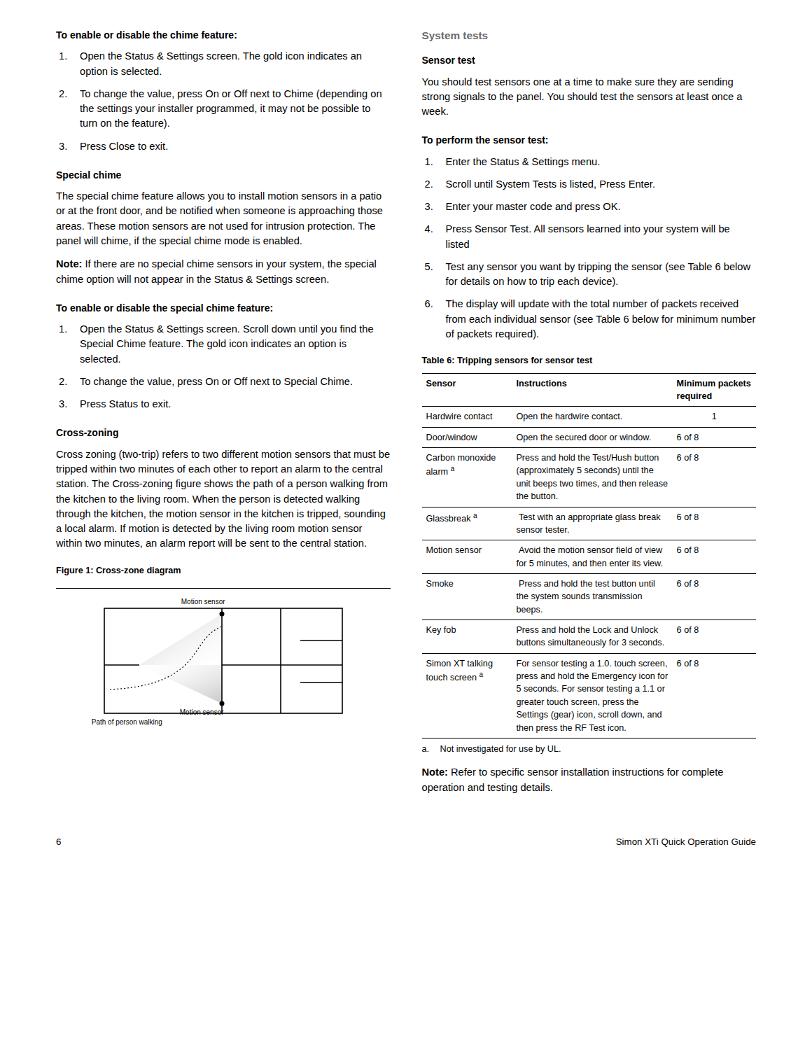To enable or disable the chime feature:
Open the Status & Settings screen. The gold icon indicates an option is selected.
To change the value, press On or Off next to Chime (depending on the settings your installer programmed, it may not be possible to turn on the feature).
Press Close to exit.
Special chime
The special chime feature allows you to install motion sensors in a patio or at the front door, and be notified when someone is approaching those areas. These motion sensors are not used for intrusion protection. The panel will chime, if the special chime mode is enabled.
Note: If there are no special chime sensors in your system, the special chime option will not appear in the Status & Settings screen.
To enable or disable the special chime feature:
Open the Status & Settings screen. Scroll down until you find the Special Chime feature. The gold icon indicates an option is selected.
To change the value, press On or Off next to Special Chime.
Press Status to exit.
Cross-zoning
Cross zoning (two-trip) refers to two different motion sensors that must be tripped within two minutes of each other to report an alarm to the central station. The Cross-zoning figure shows the path of a person walking from the kitchen to the living room. When the person is detected walking through the kitchen, the motion sensor in the kitchen is tripped, sounding a local alarm. If motion is detected by the living room motion sensor within two minutes, an alarm report will be sent to the central station.
Figure 1: Cross-zone diagram
Motion sensor Motion sensor Path of person walking
System tests
Sensor test
You should test sensors one at a time to make sure they are sending strong signals to the panel. You should test the sensors at least once a week.
To perform the sensor test:
Enter the Status & Settings menu.
Scroll until System Tests is listed, Press Enter.
Enter your master code and press OK.
Press Sensor Test. All sensors learned into your system will be listed
Test any sensor you want by tripping the sensor (see Table 6 below for details on how to trip each device).
The display will update with the total number of packets received from each individual sensor (see Table 6 below for minimum number of packets required).
Table 6: Tripping sensors for sensor test
| Sensor | Instructions | Minimum packets required |
| --- | --- | --- |
| Hardwire contact | Open the hardwire contact. | 1 |
| Door/window | Open the secured door or window. | 6 of 8 |
| Carbon monoxide alarm a | Press and hold the Test/Hush button (approximately 5 seconds) until the unit beeps two times, and then release the button. | 6 of 8 |
| Glassbreak a | Test with an appropriate glass break sensor tester. | 6 of 8 |
| Motion sensor | Avoid the motion sensor field of view for 5 minutes, and then enter its view. | 6 of 8 |
| Smoke | Press and hold the test button until the system sounds transmission beeps. | 6 of 8 |
| Key fob | Press and hold the Lock and Unlock buttons simultaneously for 3 seconds. | 6 of 8 |
| Simon XT talking touch screen a | For sensor testing a 1.0. touch screen, press and hold the Emergency icon for 5 seconds. For sensor testing a 1.1 or greater touch screen, press the Settings (gear) icon, scroll down, and then press the RF Test icon. | 6 of 8 |
a. Not investigated for use by UL.
Note: Refer to specific sensor installation instructions for complete operation and testing details.
6
Simon XTi Quick Operation Guide